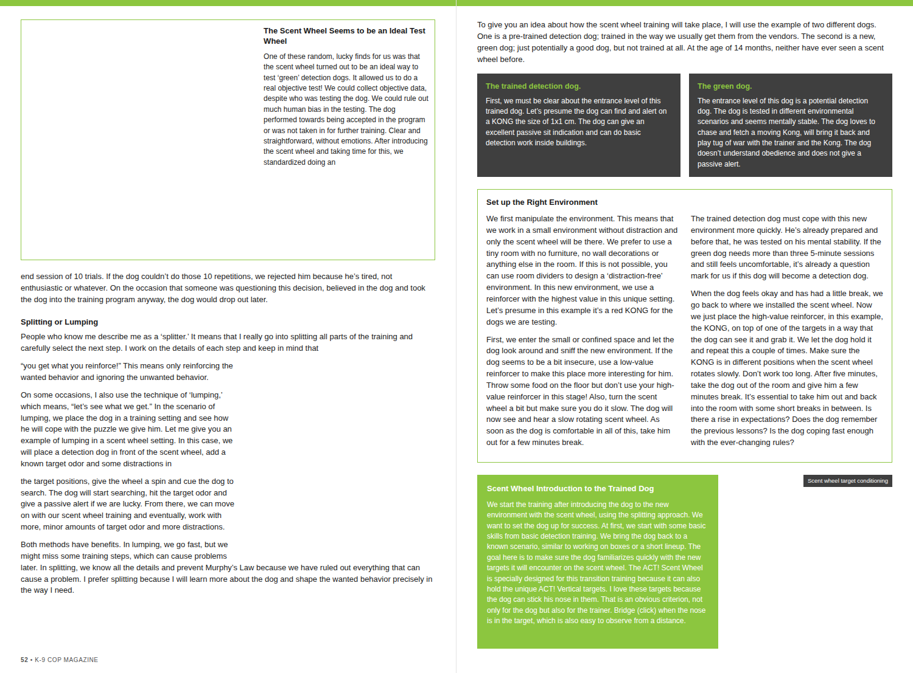The Scent Wheel Seems to be an Ideal Test Wheel
One of these random, lucky finds for us was that the scent wheel turned out to be an ideal way to test ‘green’ detection dogs. It allowed us to do a real objective test! We could collect objective data, despite who was testing the dog. We could rule out much human bias in the testing. The dog performed towards being accepted in the program or was not taken in for further training. Clear and straightforward, without emotions. After introducing the scent wheel and taking time for this, we standardized doing an
end session of 10 trials. If the dog couldn’t do those 10 repetitions, we rejected him because he’s tired, not enthusiastic or whatever. On the occasion that someone was questioning this decision, believed in the dog and took the dog into the training program anyway, the dog would drop out later.
Splitting or Lumping
People who know me describe me as a ‘splitter.’ It means that I really go into splitting all parts of the training and carefully select the next step. I work on the details of each step and keep in mind that
“you get what you reinforce!” This means only reinforcing the wanted behavior and ignoring the unwanted behavior.
On some occasions, I also use the technique of ‘lumping,’ which means, “let’s see what we get.” In the scenario of lumping, we place the dog in a training setting and see how he will cope with the puzzle we give him. Let me give you an example of lumping in a scent wheel setting. In this case, we will place a detection dog in front of the scent wheel, add a known target odor and some distractions in
the target positions, give the wheel a spin and cue the dog to search. The dog will start searching, hit the target odor and give a passive alert if we are lucky. From there, we can move on with our scent wheel training and eventually, work with more, minor amounts of target odor and more distractions.
Both methods have benefits. In lumping, we go fast, but we might miss some training steps, which can cause problems later. In splitting, we know all the details and prevent Murphy’s Law because we have ruled out everything that can cause a problem. I prefer splitting because I will learn more about the dog and shape the wanted behavior precisely in the way I need.
52 • K-9 COP MAGAZINE
To give you an idea about how the scent wheel training will take place, I will use the example of two different dogs. One is a pre-trained detection dog; trained in the way we usually get them from the vendors. The second is a new, green dog; just potentially a good dog, but not trained at all. At the age of 14 months, neither have ever seen a scent wheel before.
The trained detection dog.
First, we must be clear about the entrance level of this trained dog. Let’s presume the dog can find and alert on a KONG the size of 1x1 cm. The dog can give an excellent passive sit indication and can do basic detection work inside buildings.
The green dog.
The entrance level of this dog is a potential detection dog. The dog is tested in different environmental scenarios and seems mentally stable. The dog loves to chase and fetch a moving Kong, will bring it back and play tug of war with the trainer and the Kong. The dog doesn’t understand obedience and does not give a passive alert.
Set up the Right Environment
We first manipulate the environment. This means that we work in a small environment without distraction and only the scent wheel will be there. We prefer to use a tiny room with no furniture, no wall decorations or anything else in the room. If this is not possible, you can use room dividers to design a ‘distraction-free’ environment. In this new environment, we use a reinforcer with the highest value in this unique setting. Let’s presume in this example it’s a red KONG for the dogs we are testing.
First, we enter the small or confined space and let the dog look around and sniff the new environment. If the dog seems to be a bit insecure, use a low-value reinforcer to make this place more interesting for him. Throw some food on the floor but don’t use your high-value reinforcer in this stage! Also, turn the scent wheel a bit but make sure you do it slow. The dog will now see and hear a slow rotating scent wheel. As soon as the dog is comfortable in all of this, take him out for a few minutes break.
The trained detection dog must cope with this new environment more quickly. He’s already prepared and before that, he was tested on his mental stability. If the green dog needs more than three 5-minute sessions and still feels uncomfortable, it’s already a question mark for us if this dog will become a detection dog.
When the dog feels okay and has had a little break, we go back to where we installed the scent wheel. Now we just place the high-value reinforcer, in this example, the KONG, on top of one of the targets in a way that the dog can see it and grab it. We let the dog hold it and repeat this a couple of times. Make sure the KONG is in different positions when the scent wheel rotates slowly. Don’t work too long. After five minutes, take the dog out of the room and give him a few minutes break. It’s essential to take him out and back into the room with some short breaks in between. Is there a rise in expectations? Does the dog remember the previous lessons? Is the dog coping fast enough with the ever-changing rules?
Scent Wheel Introduction to the Trained Dog
We start the training after introducing the dog to the new environment with the scent wheel, using the splitting approach. We want to set the dog up for success. At first, we start with some basic skills from basic detection training. We bring the dog back to a known scenario, similar to working on boxes or a short lineup. The goal here is to make sure the dog familiarizes quickly with the new targets it will encounter on the scent wheel. The ACT! Scent Wheel is specially designed for this transition training because it can also hold the unique ACT! Vertical targets. I love these targets because the dog can stick his nose in them. That is an obvious criterion, not only for the dog but also for the trainer. Bridge (click) when the nose is in the target, which is also easy to observe from a distance.
Scent wheel target conditioning